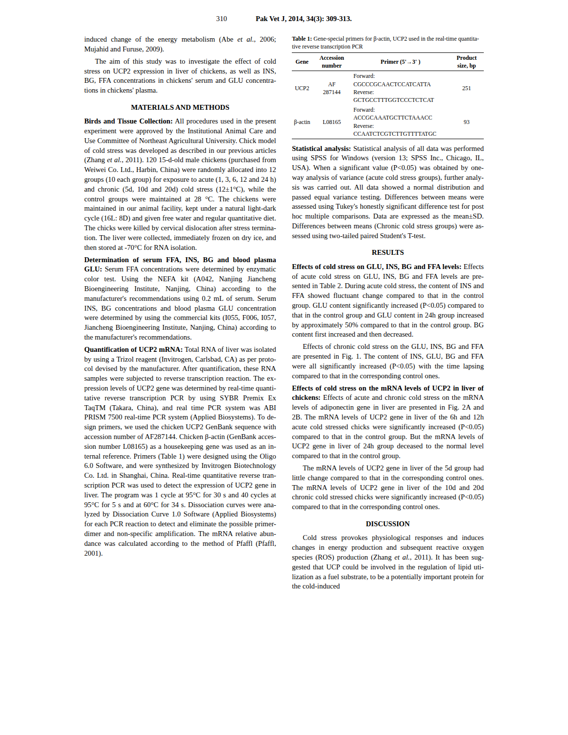310 Pak Vet J, 2014, 34(3): 309-313.
induced change of the energy metabolism (Abe et al., 2006; Mujahid and Furuse, 2009).
The aim of this study was to investigate the effect of cold stress on UCP2 expression in liver of chickens, as well as INS, BG, FFA concentrations in chickens' serum and GLU concentrations in chickens' plasma.
Materials and Methods
Birds and Tissue Collection: All procedures used in the present experiment were approved by the Institutional Animal Care and Use Committee of Northeast Agricultural University. Chick model of cold stress was developed as described in our previous articles (Zhang et al., 2011). 120 15-d-old male chickens (purchased from Weiwei Co. Ltd., Harbin, China) were randomly allocated into 12 groups (10 each group) for exposure to acute (1, 3, 6, 12 and 24 h) and chronic (5d, 10d and 20d) cold stress (12±1°C), while the control groups were maintained at 28 °C. The chickens were maintained in our animal facility, kept under a natural light-dark cycle (16L: 8D) and given free water and regular quantitative diet. The chicks were killed by cervical dislocation after stress termination. The liver were collected, immediately frozen on dry ice, and then stored at -70°C for RNA isolation.
Determination of serum FFA, INS, BG and blood plasma GLU: Serum FFA concentrations were determined by enzymatic color test. Using the NEFA kit (A042, Nanjing Jiancheng Bioengineering Institute, Nanjing, China) according to the manufacturer's recommendations using 0.2 mL of serum. Serum INS, BG concentrations and blood plasma GLU concentration were determined by using the commercial kits (I055, F006, I057, Jiancheng Bioengineering Institute, Nanjing, China) according to the manufacturer's recommendations.
Quantification of UCP2 mRNA: Total RNA of liver was isolated by using a Trizol reagent (Invitrogen, Carlsbad, CA) as per protocol devised by the manufacturer. After quantification, these RNA samples were subjected to reverse transcription reaction. The expression levels of UCP2 gene was determined by real-time quantitative reverse transcription PCR by using SYBR Premix Ex TaqTM (Takara, China), and real time PCR system was ABI PRISM 7500 real-time PCR system (Applied Biosystems). To design primers, we used the chicken UCP2 GenBank sequence with accession number of AF287144. Chicken β-actin (GenBank accession number L08165) as a housekeeping gene was used as an internal reference. Primers (Table 1) were designed using the Oligo 6.0 Software, and were synthesized by Invitrogen Biotechnology Co. Ltd. in Shanghai, China. Real-time quantitative reverse transcription PCR was used to detect the expression of UCP2 gene in liver. The program was 1 cycle at 95°C for 30 s and 40 cycles at 95°C for 5 s and at 60°C for 34 s. Dissociation curves were analyzed by Dissociation Curve 1.0 Software (Applied Biosystems) for each PCR reaction to detect and eliminate the possible primer-dimer and non-specific amplification. The mRNA relative abundance was calculated according to the method of Pfaffl (Pfaffl, 2001).
Table 1: Gene-special primers for β-actin, UCP2 used in the real-time quantitative reverse transcription PCR
| Gene | Accession number | Primer (5'→3' ) | Product size, bp |
| --- | --- | --- | --- |
| UCP2 | AF 287144 | Forward: CGCCCGCAACTCCATCATTA Reverse: GCTGCCTTTGGTCCCTCTCAT | 251 |
| β-actin | L08165 | Forward: ACCGCAAATGCTTCTAAACC Reverse: CCAATCTCGTCTTGTTTTATGC | 93 |
Statistical analysis: Statistical analysis of all data was performed using SPSS for Windows (version 13; SPSS Inc., Chicago, IL, USA). When a significant value (P<0.05) was obtained by one-way analysis of variance (acute cold stress groups), further analysis was carried out. All data showed a normal distribution and passed equal variance testing. Differences between means were assessed using Tukey's honestly significant difference test for post hoc multiple comparisons. Data are expressed as the mean±SD. Differences between means (Chronic cold stress groups) were assessed using two-tailed paired Student's T-test.
Results
Effects of cold stress on GLU, INS, BG and FFA levels: Effects of acute cold stress on GLU, INS, BG and FFA levels are presented in Table 2. During acute cold stress, the content of INS and FFA showed fluctuant change compared to that in the control group. GLU content significantly increased (P<0.05) compared to that in the control group and GLU content in 24h group increased by approximately 50% compared to that in the control group. BG content first increased and then decreased.
Effects of chronic cold stress on the GLU, INS, BG and FFA are presented in Fig. 1. The content of INS, GLU, BG and FFA were all significantly increased (P<0.05) with the time lapsing compared to that in the corresponding control ones.
Effects of cold stress on the mRNA levels of UCP2 in liver of chickens: Effects of acute and chronic cold stress on the mRNA levels of adiponectin gene in liver are presented in Fig. 2A and 2B. The mRNA levels of UCP2 gene in liver of the 6h and 12h acute cold stressed chicks were significantly increased (P<0.05) compared to that in the control group. But the mRNA levels of UCP2 gene in liver of 24h group deceased to the normal level compared to that in the control group.
The mRNA levels of UCP2 gene in liver of the 5d group had little change compared to that in the corresponding control ones. The mRNA levels of UCP2 gene in liver of the 10d and 20d chronic cold stressed chicks were significantly increased (P<0.05) compared to that in the corresponding control ones.
Discussion
Cold stress provokes physiological responses and induces changes in energy production and subsequent reactive oxygen species (ROS) production (Zhang et al., 2011). It has been suggested that UCP could be involved in the regulation of lipid utilization as a fuel substrate, to be a potentially important protein for the cold-induced